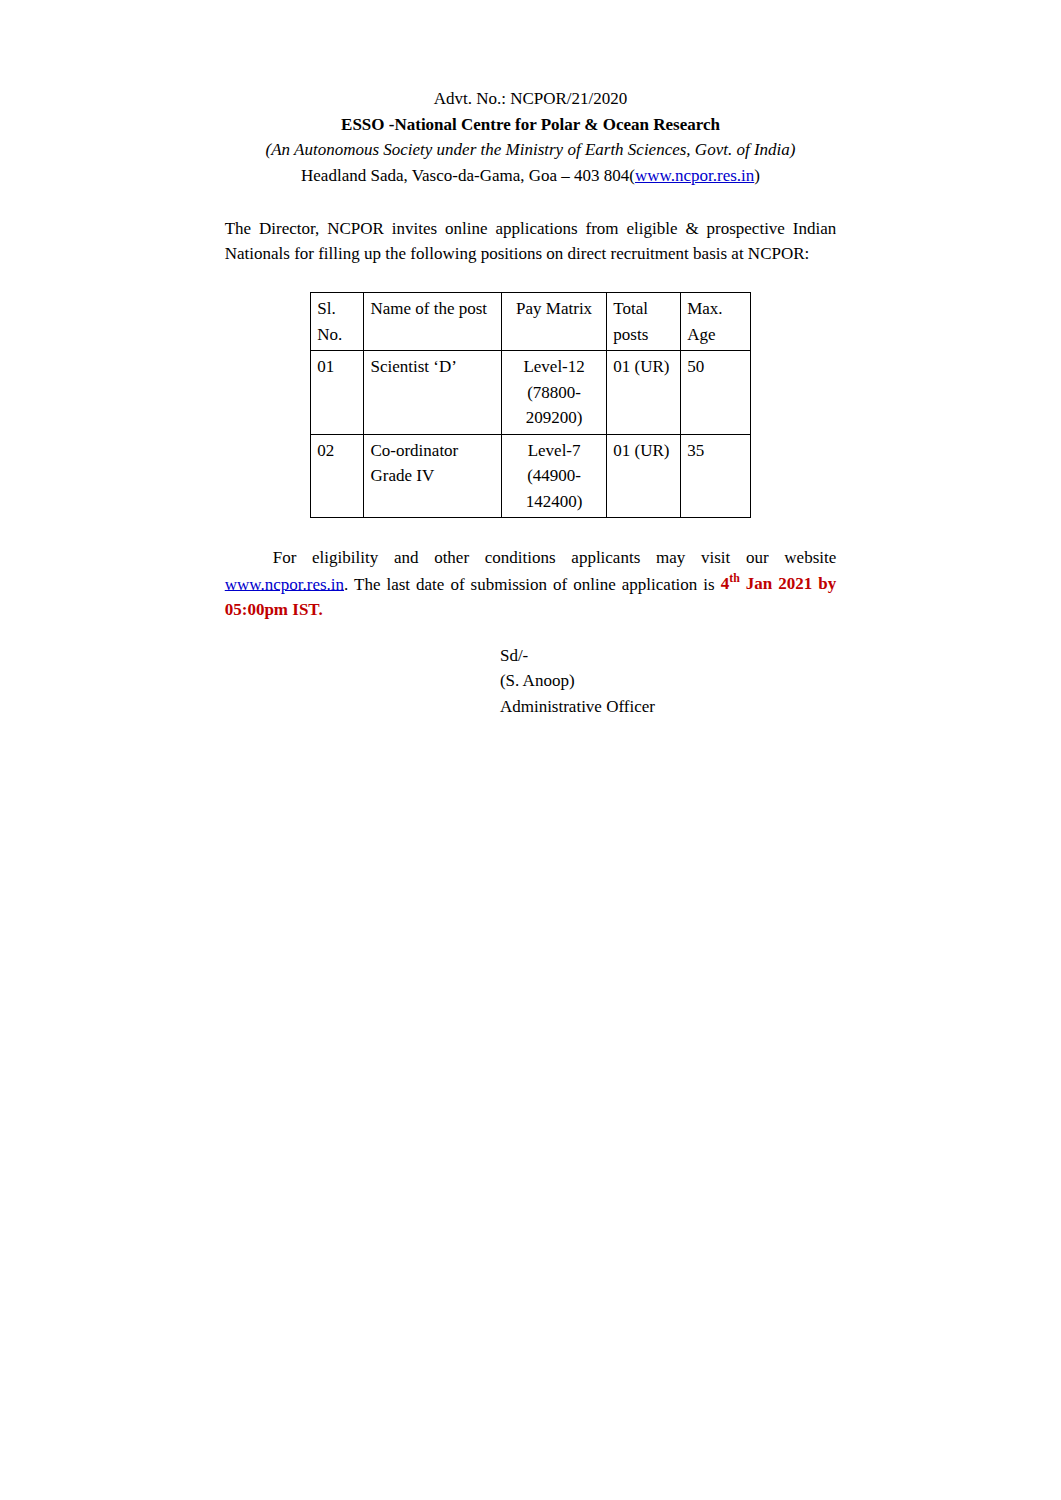Advt. No.: NCPOR/21/2020
ESSO -National Centre for Polar & Ocean Research
(An Autonomous Society under the Ministry of Earth Sciences, Govt. of India)
Headland Sada, Vasco-da-Gama, Goa – 403 804(www.ncpor.res.in)
The Director, NCPOR invites online applications from eligible & prospective Indian Nationals for filling up the following positions on direct recruitment basis at NCPOR:
| Sl. No. | Name of the post | Pay Matrix | Total posts | Max. Age |
| --- | --- | --- | --- | --- |
| 01 | Scientist ‘D’ | Level-12 (78800-209200) | 01 (UR) | 50 |
| 02 | Co-ordinator Grade IV | Level-7 (44900-142400) | 01 (UR) | 35 |
For eligibility and other conditions applicants may visit our website www.ncpor.res.in. The last date of submission of online application is 4th Jan 2021 by 05:00pm IST.
Sd/-
(S. Anoop)
Administrative Officer